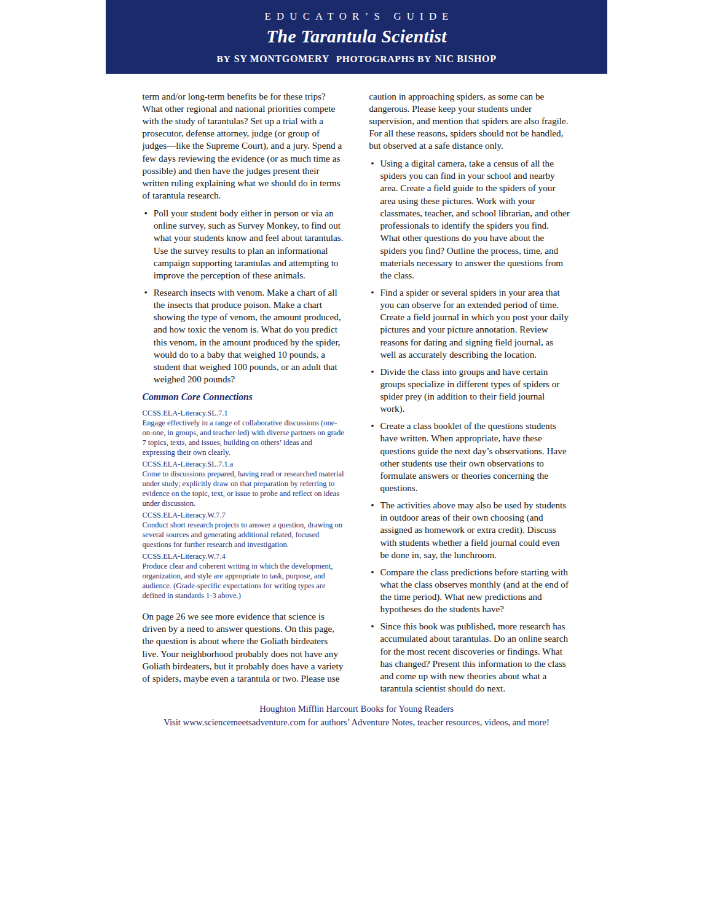Educator’s Guide
The Tarantula Scientist
By Sy Montgomery photographs by Nic Bishop
term and/or long-term benefits be for these trips? What other regional and national priorities compete with the study of tarantulas? Set up a trial with a prosecutor, defense attorney, judge (or group of judges—like the Supreme Court), and a jury. Spend a few days reviewing the evidence (or as much time as possible) and then have the judges present their written ruling explaining what we should do in terms of tarantula research.
Poll your student body either in person or via an online survey, such as Survey Monkey, to find out what your students know and feel about tarantulas. Use the survey results to plan an informational campaign supporting tarantulas and attempting to improve the perception of these animals.
Research insects with venom. Make a chart of all the insects that produce poison. Make a chart showing the type of venom, the amount produced, and how toxic the venom is. What do you predict this venom, in the amount produced by the spider, would do to a baby that weighed 10 pounds, a student that weighed 100 pounds, or an adult that weighed 200 pounds?
Common Core Connections
CCSS.ELA-Literacy.SL.7.1 Engage effectively in a range of collaborative discussions (one-on-one, in groups, and teacher-led) with diverse partners on grade 7 topics, texts, and issues, building on others’ ideas and expressing their own clearly. CCSS.ELA-Literacy.SL.7.1.a Come to discussions prepared, having read or researched material under study; explicitly draw on that preparation by referring to evidence on the topic, text, or issue to probe and reflect on ideas under discussion. CCSS.ELA-Literacy.W.7.7 Conduct short research projects to answer a question, drawing on several sources and generating additional related, focused questions for further research and investigation. CCSS.ELA-Literacy.W.7.4 Produce clear and coherent writing in which the development, organization, and style are appropriate to task, purpose, and audience. (Grade-specific expectations for writing types are defined in standards 1-3 above.)
On page 26 we see more evidence that science is driven by a need to answer questions. On this page, the question is about where the Goliath birdeaters live. Your neighborhood probably does not have any Goliath birdeaters, but it probably does have a variety of spiders, maybe even a tarantula or two. Please use caution in approaching spiders, as some can be dangerous. Please keep your students under supervision, and mention that spiders are also fragile. For all these reasons, spiders should not be handled, but observed at a safe distance only.
Using a digital camera, take a census of all the spiders you can find in your school and nearby area. Create a field guide to the spiders of your area using these pictures. Work with your classmates, teacher, and school librarian, and other professionals to identify the spiders you find. What other questions do you have about the spiders you find? Outline the process, time, and materials necessary to answer the questions from the class.
Find a spider or several spiders in your area that you can observe for an extended period of time. Create a field journal in which you post your daily pictures and your picture annotation. Review reasons for dating and signing field journal, as well as accurately describing the location.
Divide the class into groups and have certain groups specialize in different types of spiders or spider prey (in addition to their field journal work).
Create a class booklet of the questions students have written. When appropriate, have these questions guide the next day’s observations. Have other students use their own observations to formulate answers or theories concerning the questions.
The activities above may also be used by students in outdoor areas of their own choosing (and assigned as homework or extra credit). Discuss with students whether a field journal could even be done in, say, the lunchroom.
Compare the class predictions before starting with what the class observes monthly (and at the end of the time period). What new predictions and hypotheses do the students have?
Since this book was published, more research has accumulated about tarantulas. Do an online search for the most recent discoveries or findings. What has changed? Present this information to the class and come up with new theories about what a tarantula scientist should do next.
Houghton Mifflin Harcourt Books for Young Readers Visit www.sciencemeetsadventure.com for authors’ Adventure Notes, teacher resources, videos, and more!